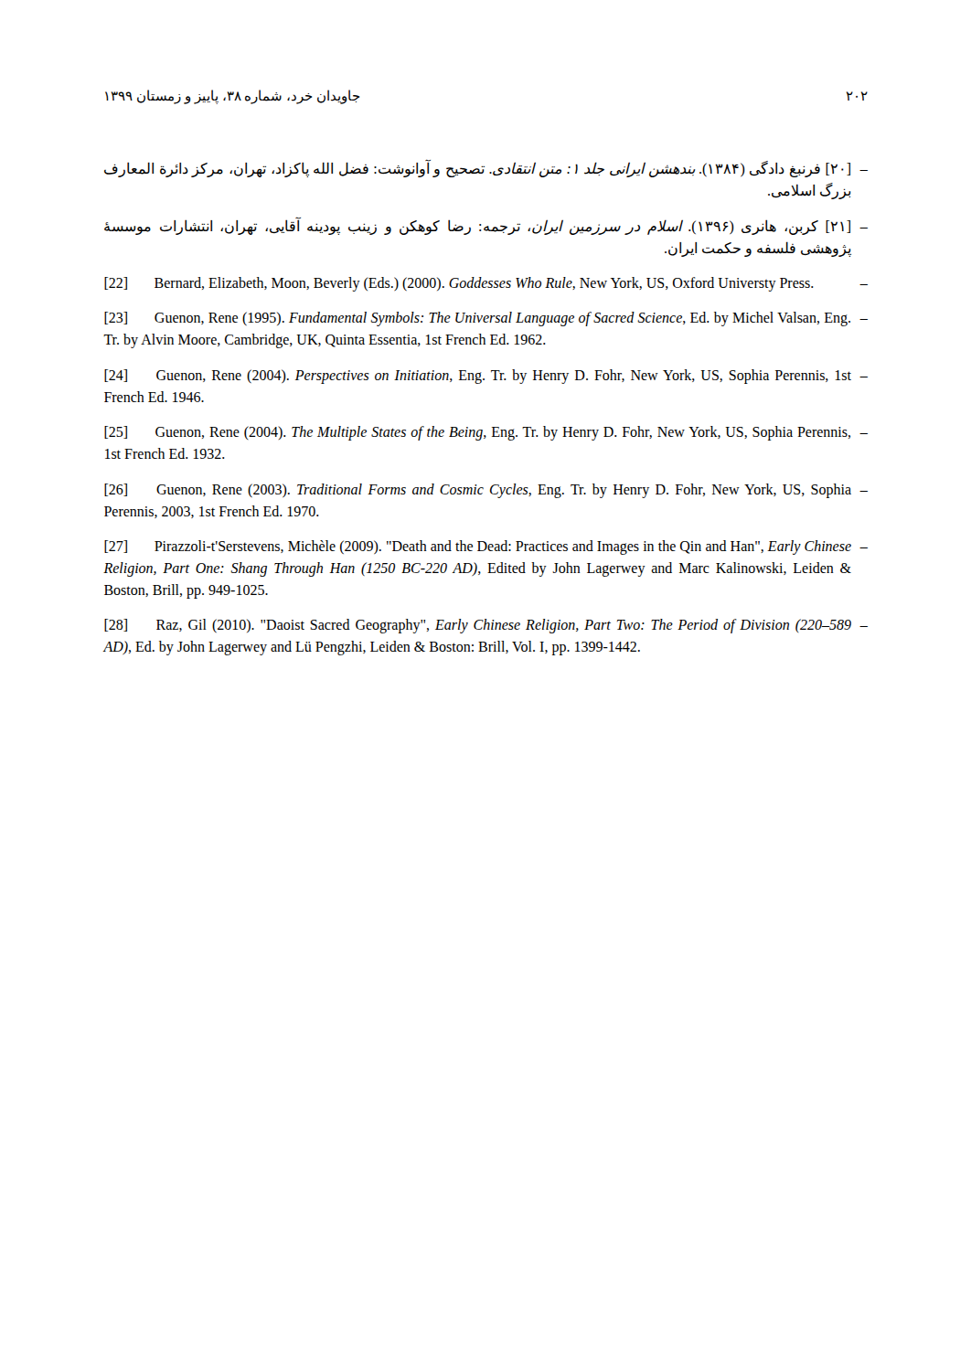۲۰۲ جاویدان خرد، شماره ۳۸، پاییز و زمستان ۱۳۹۹
– [۲۰] فرنبغ دادگی (۱۳۸۴). بندهشن ایرانی جلد ۱: متن انتقادی. تصحیح و آوانوشت: فضل الله پاکزاد، تهران، مرکز دائرة المعارف بزرگ اسلامی.
– [۲۱] کربن، هانری (۱۳۹۶). اسلام در سرزمین ایران، ترجمه: رضا کوهکن و زینب پودینه آقایی، تهران، انتشارات موسسهٔ پژوهشی فلسفه و حکمت ایران.
– [22] Bernard, Elizabeth, Moon, Beverly (Eds.) (2000). Goddesses Who Rule, New York, US, Oxford Universty Press.
– [23] Guenon, Rene (1995). Fundamental Symbols: The Universal Language of Sacred Science, Ed. by Michel Valsan, Eng. Tr. by Alvin Moore, Cambridge, UK, Quinta Essentia, 1st French Ed. 1962.
– [24] Guenon, Rene (2004). Perspectives on Initiation, Eng. Tr. by Henry D. Fohr, New York, US, Sophia Perennis, 1st French Ed. 1946.
– [25] Guenon, Rene (2004). The Multiple States of the Being, Eng. Tr. by Henry D. Fohr, New York, US, Sophia Perennis, 1st French Ed. 1932.
– [26] Guenon, Rene (2003). Traditional Forms and Cosmic Cycles, Eng. Tr. by Henry D. Fohr, New York, US, Sophia Perennis, 2003, 1st French Ed. 1970.
– [27] Pirazzoli-t'Serstevens, Michèle (2009). "Death and the Dead: Practices and Images in the Qin and Han", Early Chinese Religion, Part One: Shang Through Han (1250 BC-220 AD), Edited by John Lagerwey and Marc Kalinowski, Leiden & Boston, Brill, pp. 949-1025.
– [28] Raz, Gil (2010). "Daoist Sacred Geography", Early Chinese Religion, Part Two: The Period of Division (220–589 AD), Ed. by John Lagerwey and Lü Pengzhi, Leiden & Boston: Brill, Vol. I, pp. 1399-1442.